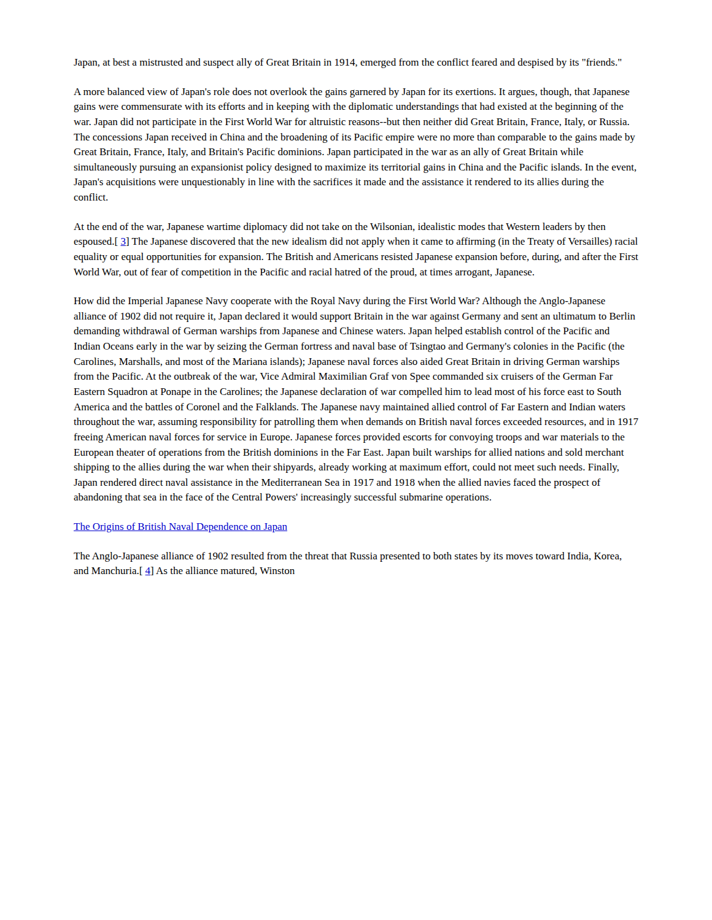Japan, at best a mistrusted and suspect ally of Great Britain in 1914, emerged from the conflict feared and despised by its "friends."
A more balanced view of Japan's role does not overlook the gains garnered by Japan for its exertions. It argues, though, that Japanese gains were commensurate with its efforts and in keeping with the diplomatic understandings that had existed at the beginning of the war. Japan did not participate in the First World War for altruistic reasons--but then neither did Great Britain, France, Italy, or Russia. The concessions Japan received in China and the broadening of its Pacific empire were no more than comparable to the gains made by Great Britain, France, Italy, and Britain's Pacific dominions. Japan participated in the war as an ally of Great Britain while simultaneously pursuing an expansionist policy designed to maximize its territorial gains in China and the Pacific islands. In the event, Japan's acquisitions were unquestionably in line with the sacrifices it made and the assistance it rendered to its allies during the conflict.
At the end of the war, Japanese wartime diplomacy did not take on the Wilsonian, idealistic modes that Western leaders by then espoused.[ 3] The Japanese discovered that the new idealism did not apply when it came to affirming (in the Treaty of Versailles) racial equality or equal opportunities for expansion. The British and Americans resisted Japanese expansion before, during, and after the First World War, out of fear of competition in the Pacific and racial hatred of the proud, at times arrogant, Japanese.
How did the Imperial Japanese Navy cooperate with the Royal Navy during the First World War? Although the Anglo-Japanese alliance of 1902 did not require it, Japan declared it would support Britain in the war against Germany and sent an ultimatum to Berlin demanding withdrawal of German warships from Japanese and Chinese waters. Japan helped establish control of the Pacific and Indian Oceans early in the war by seizing the German fortress and naval base of Tsingtao and Germany's colonies in the Pacific (the Carolines, Marshalls, and most of the Mariana islands); Japanese naval forces also aided Great Britain in driving German warships from the Pacific. At the outbreak of the war, Vice Admiral Maximilian Graf von Spee commanded six cruisers of the German Far Eastern Squadron at Ponape in the Carolines; the Japanese declaration of war compelled him to lead most of his force east to South America and the battles of Coronel and the Falklands. The Japanese navy maintained allied control of Far Eastern and Indian waters throughout the war, assuming responsibility for patrolling them when demands on British naval forces exceeded resources, and in 1917 freeing American naval forces for service in Europe. Japanese forces provided escorts for convoying troops and war materials to the European theater of operations from the British dominions in the Far East. Japan built warships for allied nations and sold merchant shipping to the allies during the war when their shipyards, already working at maximum effort, could not meet such needs. Finally, Japan rendered direct naval assistance in the Mediterranean Sea in 1917 and 1918 when the allied navies faced the prospect of abandoning that sea in the face of the Central Powers' increasingly successful submarine operations.
The Origins of British Naval Dependence on Japan
The Anglo-Japanese alliance of 1902 resulted from the threat that Russia presented to both states by its moves toward India, Korea, and Manchuria.[ 4] As the alliance matured, Winston